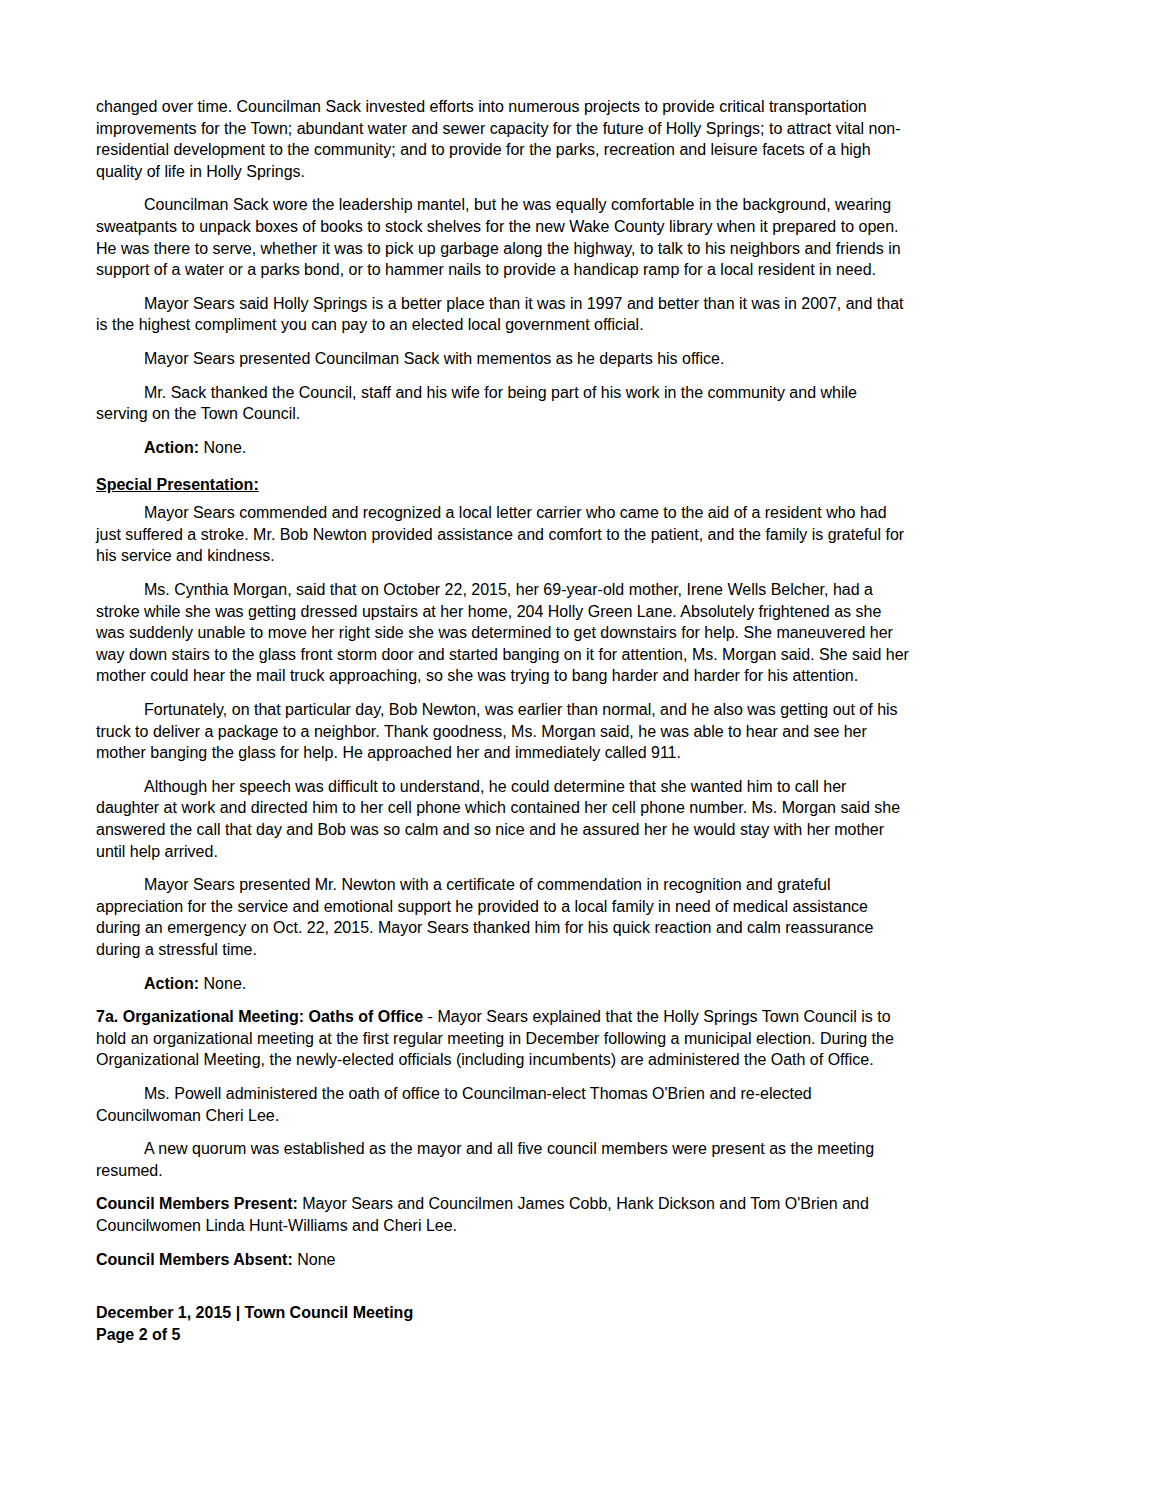changed over time. Councilman Sack invested efforts into numerous projects to provide critical transportation improvements for the Town; abundant water and sewer capacity for the future of Holly Springs; to attract vital non-residential development to the community; and to provide for the parks, recreation and leisure facets of a high quality of life in Holly Springs.
Councilman Sack wore the leadership mantel, but he was equally comfortable in the background, wearing sweatpants to unpack boxes of books to stock shelves for the new Wake County library when it prepared to open. He was there to serve, whether it was to pick up garbage along the highway, to talk to his neighbors and friends in support of a water or a parks bond, or to hammer nails to provide a handicap ramp for a local resident in need.
Mayor Sears said Holly Springs is a better place than it was in 1997 and better than it was in 2007, and that is the highest compliment you can pay to an elected local government official.
Mayor Sears presented Councilman Sack with mementos as he departs his office.
Mr. Sack thanked the Council, staff and his wife for being part of his work in the community and while serving on the Town Council.
Action: None.
Special Presentation:
Mayor Sears commended and recognized a local letter carrier who came to the aid of a resident who had just suffered a stroke. Mr. Bob Newton provided assistance and comfort to the patient, and the family is grateful for his service and kindness.
Ms. Cynthia Morgan, said that on October 22, 2015, her 69-year-old mother, Irene Wells Belcher, had a stroke while she was getting dressed upstairs at her home, 204 Holly Green Lane. Absolutely frightened as she was suddenly unable to move her right side she was determined to get downstairs for help. She maneuvered her way down stairs to the glass front storm door and started banging on it for attention, Ms. Morgan said. She said her mother could hear the mail truck approaching, so she was trying to bang harder and harder for his attention.
Fortunately, on that particular day, Bob Newton, was earlier than normal, and he also was getting out of his truck to deliver a package to a neighbor. Thank goodness, Ms. Morgan said, he was able to hear and see her mother banging the glass for help. He approached her and immediately called 911.
Although her speech was difficult to understand, he could determine that she wanted him to call her daughter at work and directed him to her cell phone which contained her cell phone number. Ms. Morgan said she answered the call that day and Bob was so calm and so nice and he assured her he would stay with her mother until help arrived.
Mayor Sears presented Mr. Newton with a certificate of commendation in recognition and grateful appreciation for the service and emotional support he provided to a local family in need of medical assistance during an emergency on Oct. 22, 2015. Mayor Sears thanked him for his quick reaction and calm reassurance during a stressful time.
Action: None.
7a. Organizational Meeting: Oaths of Office - Mayor Sears explained that the Holly Springs Town Council is to hold an organizational meeting at the first regular meeting in December following a municipal election. During the Organizational Meeting, the newly-elected officials (including incumbents) are administered the Oath of Office.
Ms. Powell administered the oath of office to Councilman-elect Thomas O'Brien and re-elected Councilwoman Cheri Lee.
A new quorum was established as the mayor and all five council members were present as the meeting resumed.
Council Members Present: Mayor Sears and Councilmen James Cobb, Hank Dickson and Tom O'Brien and Councilwomen Linda Hunt-Williams and Cheri Lee.
Council Members Absent: None
December 1, 2015 | Town Council Meeting
Page 2 of 5